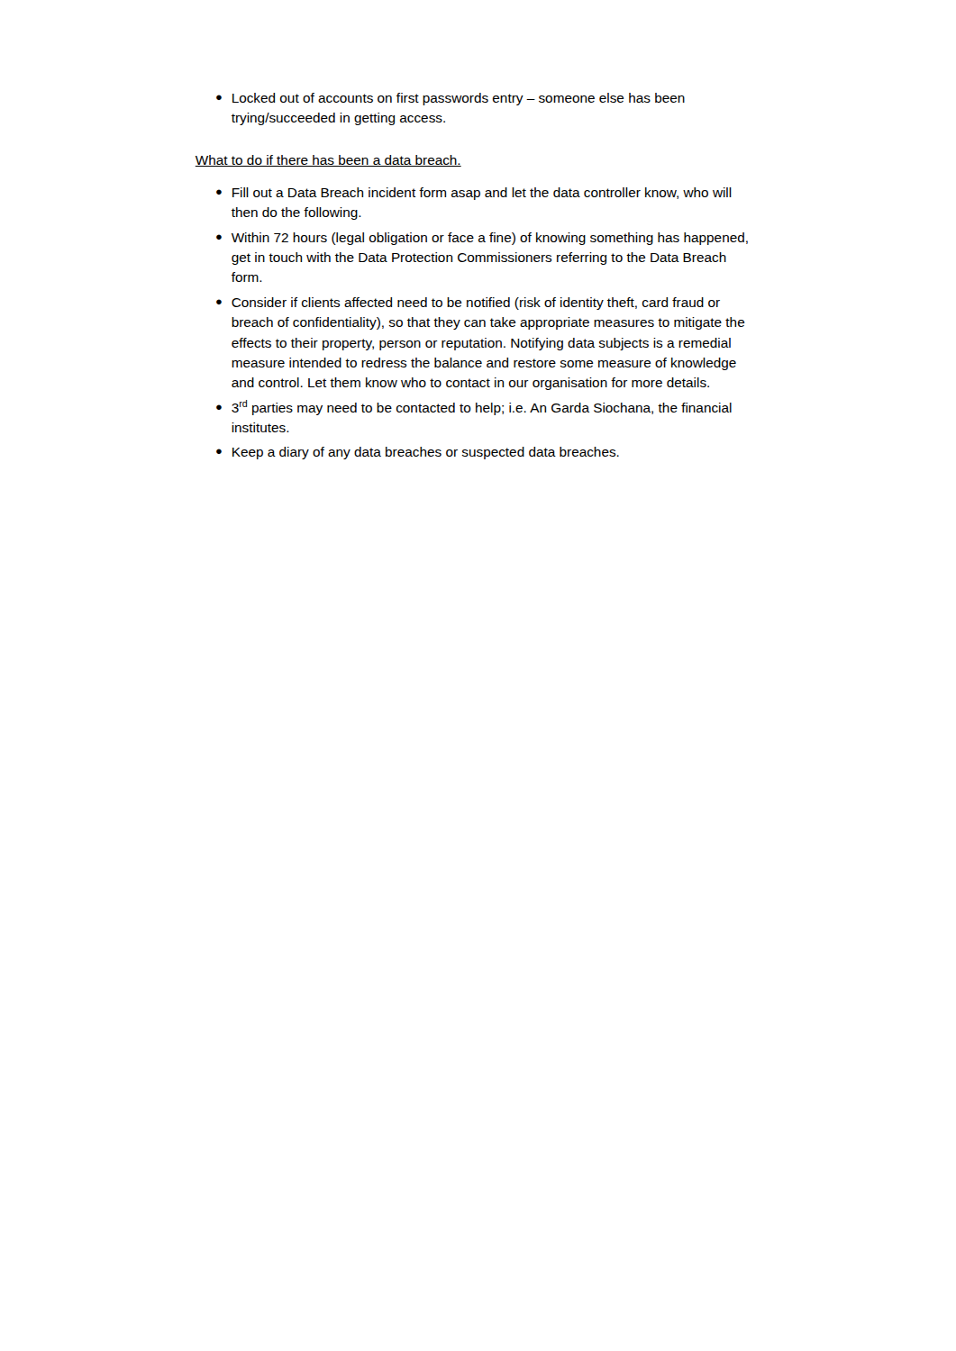Locked out of accounts on first passwords entry – someone else has been trying/succeeded in getting access.
What to do if there has been a data breach.
Fill out a Data Breach incident form asap and let the data controller know, who will then do the following.
Within 72 hours (legal obligation or face a fine) of knowing something has happened, get in touch with the Data Protection Commissioners referring to the Data Breach form.
Consider if clients affected need to be notified (risk of identity theft, card fraud or breach of confidentiality), so that they can take appropriate measures to mitigate the effects to their property, person or reputation. Notifying data subjects is a remedial measure intended to redress the balance and restore some measure of knowledge and control. Let them know who to contact in our organisation for more details.
3rd parties may need to be contacted to help; i.e. An Garda Siochana, the financial institutes.
Keep a diary of any data breaches or suspected data breaches.